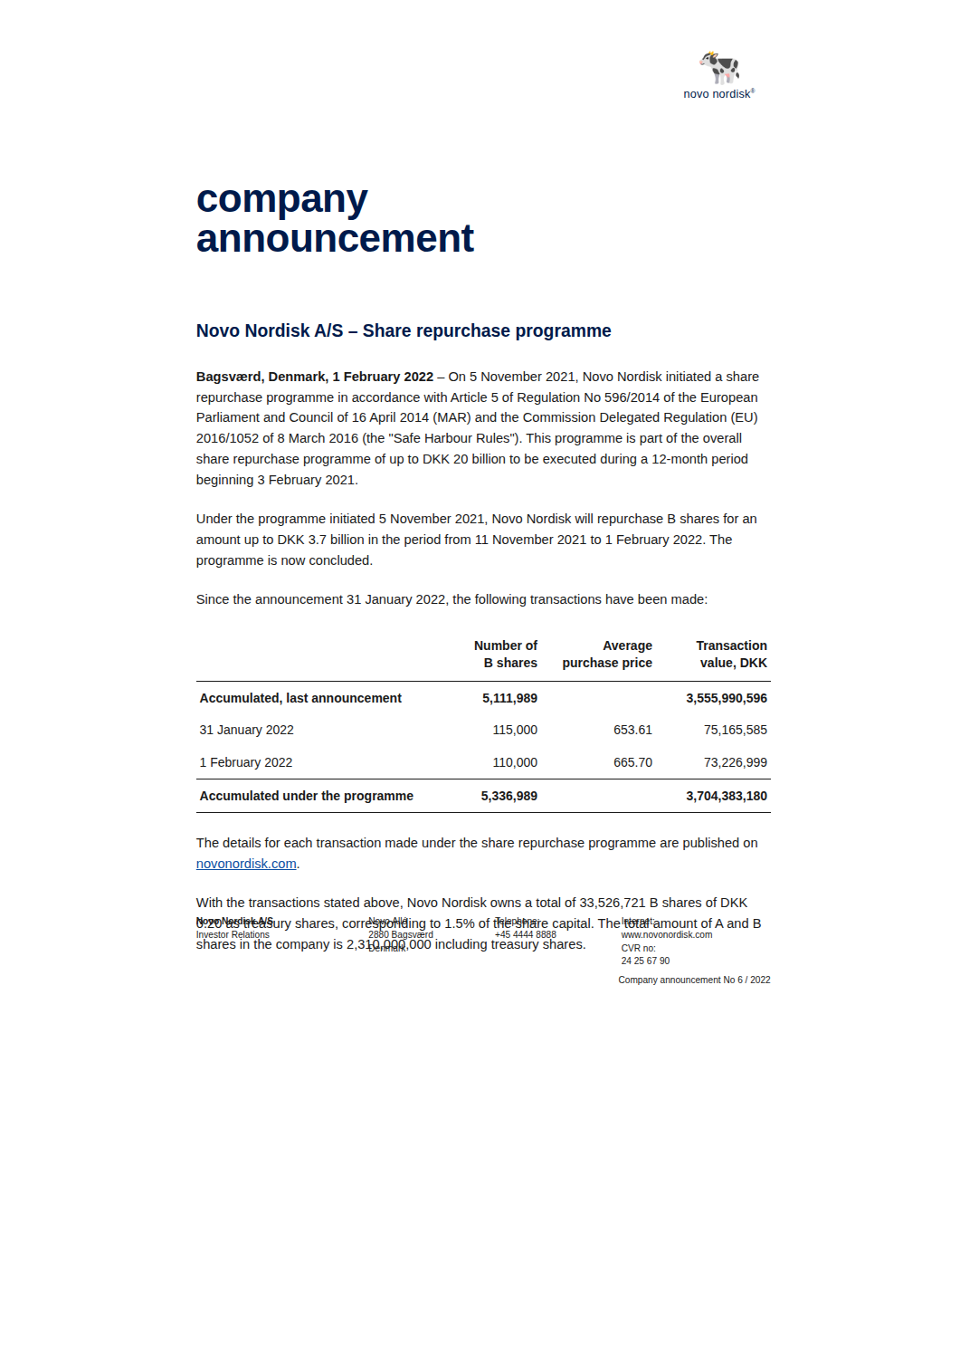🐄
novo nordisk®
company
announcement
Novo Nordisk A/S – Share repurchase programme
Bagsværd, Denmark, 1 February 2022 – On 5 November 2021, Novo Nordisk initiated a share repurchase programme in accordance with Article 5 of Regulation No 596/2014 of the European Parliament and Council of 16 April 2014 (MAR) and the Commission Delegated Regulation (EU) 2016/1052 of 8 March 2016 (the "Safe Harbour Rules"). This programme is part of the overall share repurchase programme of up to DKK 20 billion to be executed during a 12-month period beginning 3 February 2021.
Under the programme initiated 5 November 2021, Novo Nordisk will repurchase B shares for an amount up to DKK 3.7 billion in the period from 11 November 2021 to 1 February 2022. The programme is now concluded.
Since the announcement 31 January 2022, the following transactions have been made:
| | Number of B shares | Average purchase price | Transaction value, DKK |
| --- | --- | --- | --- |
| Accumulated, last announcement | 5,111,989 | | 3,555,990,596 |
| 31 January 2022 | 115,000 | 653.61 | 75,165,585 |
| 1 February 2022 | 110,000 | 665.70 | 73,226,999 |
| Accumulated under the programme | 5,336,989 | | 3,704,383,180 |
The details for each transaction made under the share repurchase programme are published on novonordisk.com.
With the transactions stated above, Novo Nordisk owns a total of 33,526,721 B shares of DKK 0.20 as treasury shares, corresponding to 1.5% of the share capital. The total amount of A and B shares in the company is 2,310,000,000 including treasury shares.
Novo Nordisk A/S
Investor Relations
Novo Allé
2880 Bagsværd
Denmark
Telephone:
+45 4444 8888
Internet:
www.novonordisk.com
CVR no:
24 25 67 90
Company announcement No 6 / 2022